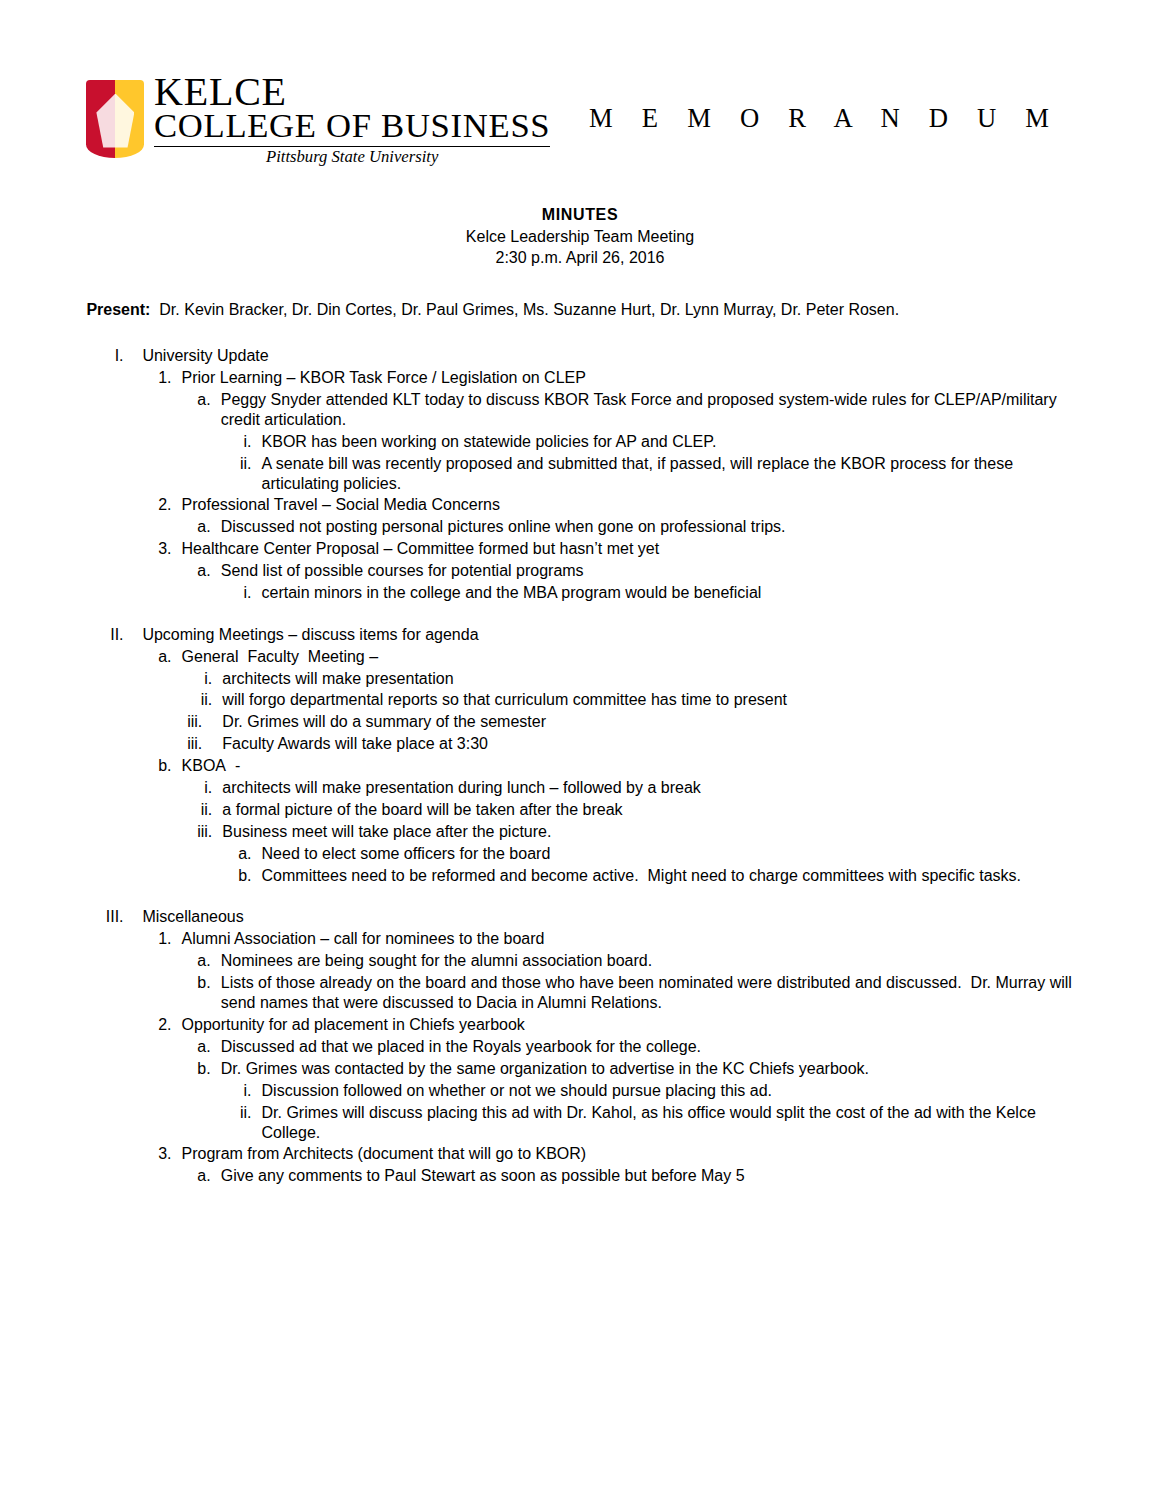KELCE COLLEGE OF BUSINESS Pittsburg State University
M E M O R A N D U M
MINUTES
Kelce Leadership Team Meeting
2:30 p.m. April 26, 2016
Present: Dr. Kevin Bracker, Dr. Din Cortes, Dr. Paul Grimes, Ms. Suzanne Hurt, Dr. Lynn Murray, Dr. Peter Rosen.
University Update
Prior Learning – KBOR Task Force / Legislation on CLEP
Peggy Snyder attended KLT today to discuss KBOR Task Force and proposed system-wide rules for CLEP/AP/military credit articulation.
KBOR has been working on statewide policies for AP and CLEP.
A senate bill was recently proposed and submitted that, if passed, will replace the KBOR process for these articulating policies.
Professional Travel – Social Media Concerns
Discussed not posting personal pictures online when gone on professional trips.
Healthcare Center Proposal – Committee formed but hasn’t met yet
Send list of possible courses for potential programs
certain minors in the college and the MBA program would be beneficial
Upcoming Meetings – discuss items for agenda
General Faculty Meeting –
architects will make presentation
will forgo departmental reports so that curriculum committee has time to present
iii. Dr. Grimes will do a summary of the semester
iii. Faculty Awards will take place at 3:30
KBOA -
architects will make presentation during lunch – followed by a break
a formal picture of the board will be taken after the break
Business meet will take place after the picture.
Need to elect some officers for the board
Committees need to be reformed and become active. Might need to charge committees with specific tasks.
Miscellaneous
Alumni Association – call for nominees to the board
Nominees are being sought for the alumni association board.
Lists of those already on the board and those who have been nominated were distributed and discussed. Dr. Murray will send names that were discussed to Dacia in Alumni Relations.
Opportunity for ad placement in Chiefs yearbook
Discussed ad that we placed in the Royals yearbook for the college.
Dr. Grimes was contacted by the same organization to advertise in the KC Chiefs yearbook.
Discussion followed on whether or not we should pursue placing this ad.
Dr. Grimes will discuss placing this ad with Dr. Kahol, as his office would split the cost of the ad with the Kelce College.
Program from Architects (document that will go to KBOR)
Give any comments to Paul Stewart as soon as possible but before May 5